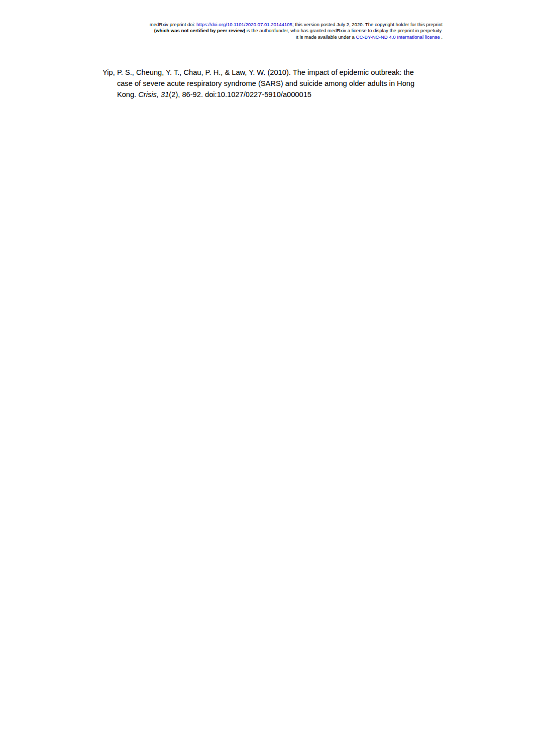medRxiv preprint doi: https://doi.org/10.1101/2020.07.01.20144105; this version posted July 2, 2020. The copyright holder for this preprint
(which was not certified by peer review) is the author/funder, who has granted medRxiv a license to display the preprint in perpetuity.
It is made available under a CC-BY-NC-ND 4.0 International license .
Yip, P. S., Cheung, Y. T., Chau, P. H., & Law, Y. W. (2010). The impact of epidemic outbreak: the case of severe acute respiratory syndrome (SARS) and suicide among older adults in Hong Kong. Crisis, 31(2), 86-92. doi:10.1027/0227-5910/a000015